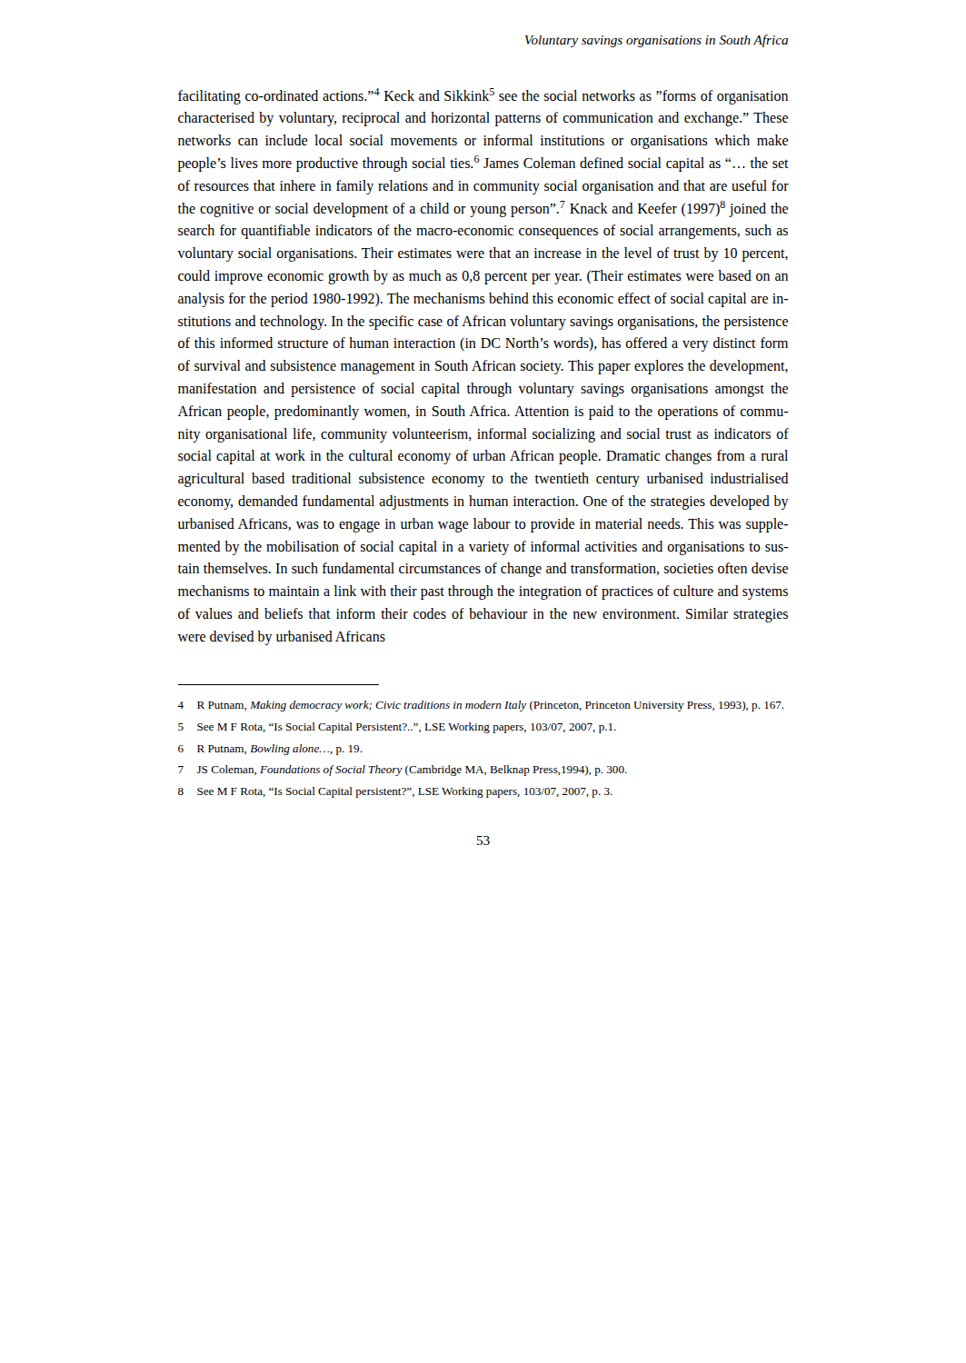Voluntary savings organisations in South Africa
facilitating co-ordinated actions.”4 Keck and Sikkink5 see the social networks as ”forms of organisation characterised by voluntary, reciprocal and horizontal patterns of communication and exchange.” These networks can include local social movements or informal institutions or organisations which make people’s lives more productive through social ties.6 James Coleman defined social capital as “… the set of resources that inhere in family relations and in community social organisation and that are useful for the cognitive or social development of a child or young person”.7 Knack and Keefer (1997)8 joined the search for quantifiable indicators of the macro-economic consequences of social arrangements, such as voluntary social organisations. Their estimates were that an increase in the level of trust by 10 percent, could improve economic growth by as much as 0,8 percent per year. (Their estimates were based on an analysis for the period 1980-1992). The mechanisms behind this economic effect of social capital are institutions and technology. In the specific case of African voluntary savings organisations, the persistence of this informed structure of human interaction (in DC North’s words), has offered a very distinct form of survival and subsistence management in South African society. This paper explores the development, manifestation and persistence of social capital through voluntary savings organisations amongst the African people, predominantly women, in South Africa. Attention is paid to the operations of community organisational life, community volunteerism, informal socializing and social trust as indicators of social capital at work in the cultural economy of urban African people. Dramatic changes from a rural agricultural based traditional subsistence economy to the twentieth century urbanised industrialised economy, demanded fundamental adjustments in human interaction. One of the strategies developed by urbanised Africans, was to engage in urban wage labour to provide in material needs. This was supplemented by the mobilisation of social capital in a variety of informal activities and organisations to sustain themselves. In such fundamental circumstances of change and transformation, societies often devise mechanisms to maintain a link with their past through the integration of practices of culture and systems of values and beliefs that inform their codes of behaviour in the new environment. Similar strategies were devised by urbanised Africans
4 R Putnam, Making democracy work; Civic traditions in modern Italy (Princeton, Princeton University Press, 1993), p. 167.
5 See M F Rota, “Is Social Capital Persistent?..”, LSE Working papers, 103/07, 2007, p.1.
6 R Putnam, Bowling alone…, p. 19.
7 JS Coleman, Foundations of Social Theory (Cambridge MA, Belknap Press,1994), p. 300.
8 See M F Rota, “Is Social Capital persistent?”, LSE Working papers, 103/07, 2007, p. 3.
53